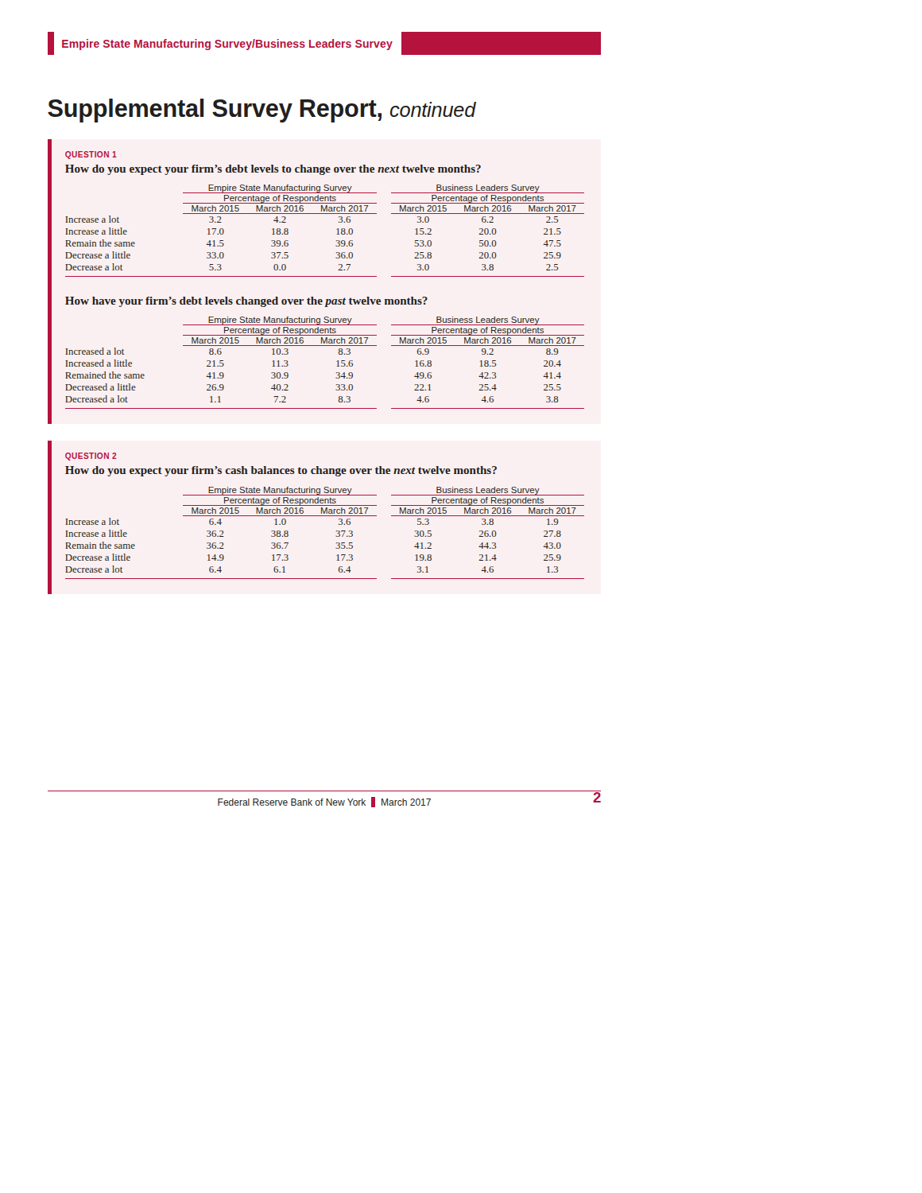Empire State Manufacturing Survey/Business Leaders Survey
Supplemental Survey Report, continued
QUESTION 1
How do you expect your firm’s debt levels to change over the next twelve months?
| | Empire State Manufacturing Survey | | Business Leaders Survey |
| --- | --- | --- | --- |
| | Percentage of Respondents | | Percentage of Respondents |
| | March 2015 | March 2016 | March 2017 | | March 2015 | March 2016 | March 2017 |
| Increase a lot | 3.2 | 4.2 | 3.6 | | 3.0 | 6.2 | 2.5 |
| Increase a little | 17.0 | 18.8 | 18.0 | | 15.2 | 20.0 | 21.5 |
| Remain the same | 41.5 | 39.6 | 39.6 | | 53.0 | 50.0 | 47.5 |
| Decrease a little | 33.0 | 37.5 | 36.0 | | 25.8 | 20.0 | 25.9 |
| Decrease a lot | 5.3 | 0.0 | 2.7 | | 3.0 | 3.8 | 2.5 |
How have your firm’s debt levels changed over the past twelve months?
| | Empire State Manufacturing Survey | | Business Leaders Survey |
| --- | --- | --- | --- |
| | Percentage of Respondents | | Percentage of Respondents |
| | March 2015 | March 2016 | March 2017 | | March 2015 | March 2016 | March 2017 |
| Increased a lot | 8.6 | 10.3 | 8.3 | | 6.9 | 9.2 | 8.9 |
| Increased a little | 21.5 | 11.3 | 15.6 | | 16.8 | 18.5 | 20.4 |
| Remained the same | 41.9 | 30.9 | 34.9 | | 49.6 | 42.3 | 41.4 |
| Decreased a little | 26.9 | 40.2 | 33.0 | | 22.1 | 25.4 | 25.5 |
| Decreased a lot | 1.1 | 7.2 | 8.3 | | 4.6 | 4.6 | 3.8 |
QUESTION 2
How do you expect your firm’s cash balances to change over the next twelve months?
| | Empire State Manufacturing Survey | | Business Leaders Survey |
| --- | --- | --- | --- |
| | Percentage of Respondents | | Percentage of Respondents |
| | March 2015 | March 2016 | March 2017 | | March 2015 | March 2016 | March 2017 |
| Increase a lot | 6.4 | 1.0 | 3.6 | | 5.3 | 3.8 | 1.9 |
| Increase a little | 36.2 | 38.8 | 37.3 | | 30.5 | 26.0 | 27.8 |
| Remain the same | 36.2 | 36.7 | 35.5 | | 41.2 | 44.3 | 43.0 |
| Decrease a little | 14.9 | 17.3 | 17.3 | | 19.8 | 21.4 | 25.9 |
| Decrease a lot | 6.4 | 6.1 | 6.4 | | 3.1 | 4.6 | 1.3 |
Federal Reserve Bank of New York March 2017
2